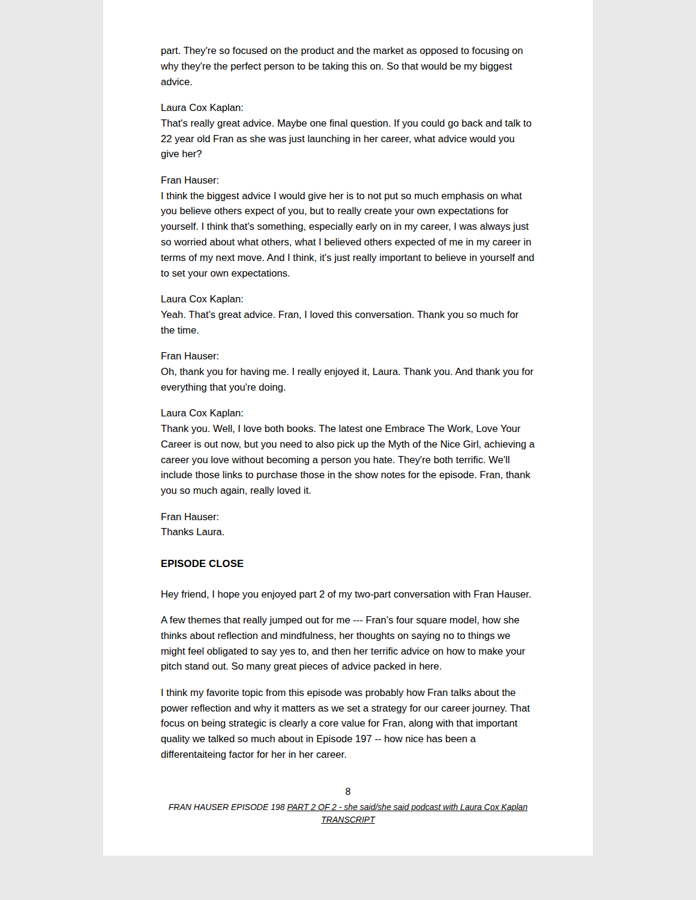part. They're so focused on the product and the market as opposed to focusing on why they're the perfect person to be taking this on. So that would be my biggest advice.
Laura Cox Kaplan:
That's really great advice. Maybe one final question. If you could go back and talk to 22 year old Fran as she was just launching in her career, what advice would you give her?
Fran Hauser:
I think the biggest advice I would give her is to not put so much emphasis on what you believe others expect of you, but to really create your own expectations for yourself. I think that's something, especially early on in my career, I was always just so worried about what others, what I believed others expected of me in my career in terms of my next move. And I think, it's just really important to believe in yourself and to set your own expectations.
Laura Cox Kaplan:
Yeah. That's great advice. Fran, I loved this conversation. Thank you so much for the time.
Fran Hauser:
Oh, thank you for having me. I really enjoyed it, Laura. Thank you. And thank you for everything that you're doing.
Laura Cox Kaplan:
Thank you. Well, I love both books. The latest one Embrace The Work, Love Your Career is out now, but you need to also pick up the Myth of the Nice Girl, achieving a career you love without becoming a person you hate. They're both terrific. We'll include those links to purchase those in the show notes for the episode. Fran, thank you so much again, really loved it.
Fran Hauser:
Thanks Laura.
EPISODE CLOSE
Hey friend, I hope you enjoyed part 2 of my two-part conversation with Fran Hauser.
A few themes that really jumped out for me --- Fran’s four square model, how she thinks about reflection and mindfulness, her thoughts on saying no to things we might feel obligated to say yes to, and then her terrific advice on how to make your pitch stand out. So many great pieces of advice packed in here.
I think my favorite topic from this episode was probably how Fran talks about the power reflection and why it matters as we set a strategy for our career journey. That focus on being strategic is clearly a core value for Fran, along with that important quality we talked so much about in Episode 197 -- how nice has been a differentaiteing factor for her in her career.
8
FRAN HAUSER EPISODE 198 PART 2 OF 2 - she said/she said podcast with Laura Cox Kaplan TRANSCRIPT